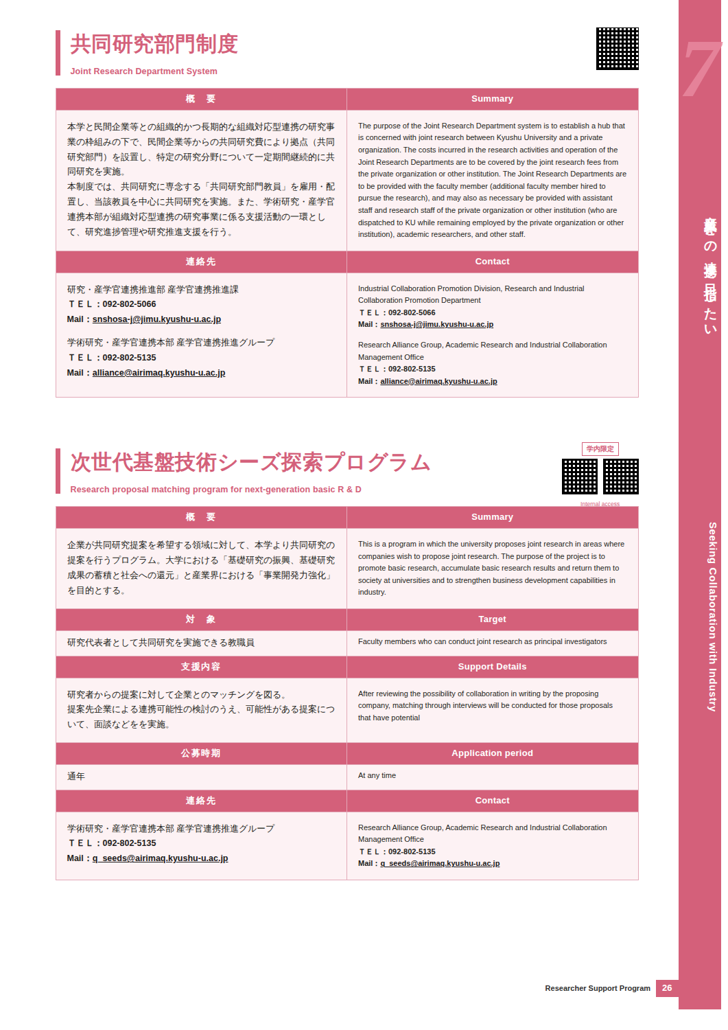7
産業界との連携を目指したい
Seeking Collaboration with Industry
共同研究部門制度
Joint Research Department System
| 概 要 | Summary |
| --- | --- |
| 本学と民間企業等との組織的かつ長期的な組織対応型連携の研究事業の枠組みの下で、民間企業等からの共同研究費により拠点（共同研究部門）を設置し、特定の研究分野について一定期間継続的に共同研究を実施。 本制度では、共同研究に専念する「共同研究部門教員」を雇用・配置し、当該教員を中心に共同研究を実施。また、学術研究・産学官連携本部が組織対応型連携の研究事業に係る支援活動の一環として、研究進捗管理や研究推進支援を行う。 | The purpose of the Joint Research Department system is to establish a hub that is concerned with joint research between Kyushu University and a private organization. The costs incurred in the research activities and operation of the Joint Research Departments are to be covered by the joint research fees from the private organization or other institution. The Joint Research Departments are to be provided with the faculty member (additional faculty member hired to pursue the research), and may also as necessary be provided with assistant staff and research staff of the private organization or other institution (who are dispatched to KU while remaining employed by the private organization or other institution), academic researchers, and other staff. |
| 連絡先 | Contact |
| 研究・産学官連携推進部 産学官連携推進課 ＴＥＬ：092-802-5066 Mail： snshosa-j@jimu.kyushu-u.ac.jp 学術研究・産学官連携本部 産学官連携推進グループ ＴＥＬ：092-802-5135 Mail： alliance@airimaq.kyushu-u.ac.jp | Industrial Collaboration Promotion Division, Research and Industrial Collaboration Promotion Department ＴＥＬ：092-802-5066 Mail： snshosa-j@jimu.kyushu-u.ac.jp Research Alliance Group, Academic Research and Industrial Collaboration Management Office ＴＥＬ：092-802-5135 Mail： alliance@airimaq.kyushu-u.ac.jp |
学内限定
Internal access
次世代基盤技術シーズ探索プログラム
Research proposal matching program for next-generation basic R & D
| 概 要 | Summary |
| --- | --- |
| 企業が共同研究提案を希望する領域に対して、本学より共同研究の提案を行うプログラム。大学における「基礎研究の振興、基礎研究成果の蓄積と社会への還元」と産業界における「事業開発力強化」を目的とする。 | This is a program in which the university proposes joint research in areas where companies wish to propose joint research. The purpose of the project is to promote basic research, accumulate basic research results and return them to society at universities and to strengthen business development capabilities in industry. |
| 対 象 | Target |
| 研究代表者として共同研究を実施できる教職員 | Faculty members who can conduct joint research as principal investigators |
| 支援内容 | Support Details |
| 研究者からの提案に対して企業とのマッチングを図る。 提案先企業による連携可能性の検討のうえ、可能性がある提案について、面談などをを実施。 | After reviewing the possibility of collaboration in writing by the proposing company, matching through interviews will be conducted for those proposals that have potential |
| 公募時期 | Application period |
| 通年 | At any time |
| 連絡先 | Contact |
| 学術研究・産学官連携本部 産学官連携推進グループ ＴＥＬ：092-802-5135 Mail： q_seeds@airimaq.kyushu-u.ac.jp | Research Alliance Group, Academic Research and Industrial Collaboration Management Office ＴＥＬ：092-802-5135 Mail： q_seeds@airimaq.kyushu-u.ac.jp |
Researcher Support Program 26